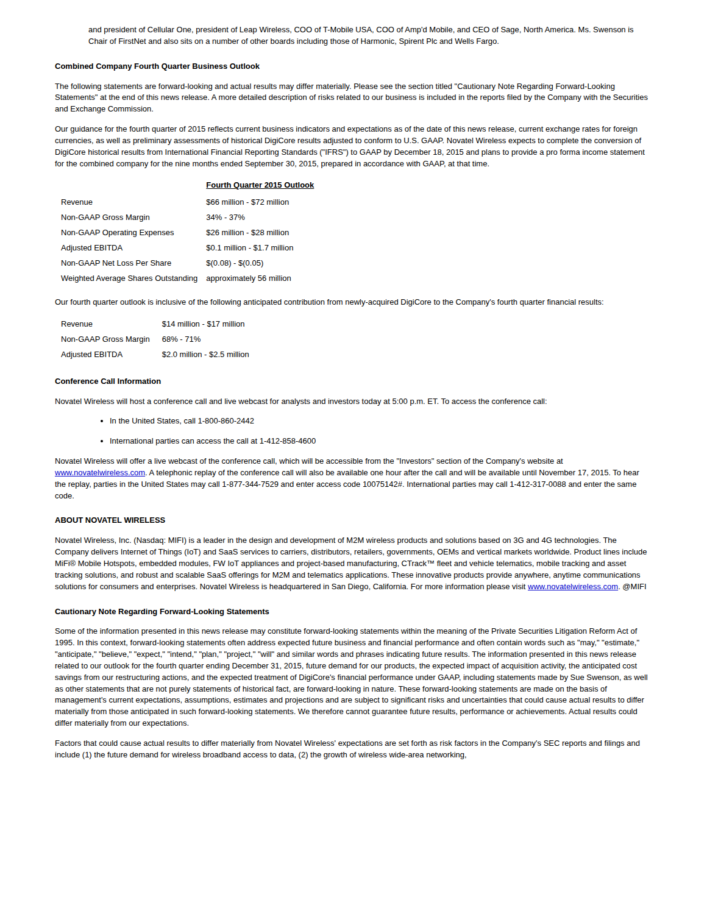and president of Cellular One, president of Leap Wireless, COO of T-Mobile USA, COO of Amp'd Mobile, and CEO of Sage, North America. Ms. Swenson is Chair of FirstNet and also sits on a number of other boards including those of Harmonic, Spirent Plc and Wells Fargo.
Combined Company Fourth Quarter Business Outlook
The following statements are forward-looking and actual results may differ materially. Please see the section titled "Cautionary Note Regarding Forward-Looking Statements" at the end of this news release. A more detailed description of risks related to our business is included in the reports filed by the Company with the Securities and Exchange Commission.
Our guidance for the fourth quarter of 2015 reflects current business indicators and expectations as of the date of this news release, current exchange rates for foreign currencies, as well as preliminary assessments of historical DigiCore results adjusted to conform to U.S. GAAP. Novatel Wireless expects to complete the conversion of DigiCore historical results from International Financial Reporting Standards ("IFRS") to GAAP by December 18, 2015 and plans to provide a pro forma income statement for the combined company for the nine months ended September 30, 2015, prepared in accordance with GAAP, at that time.
| | Fourth Quarter 2015 Outlook |
| Revenue | $66 million - $72 million |
| Non-GAAP Gross Margin | 34% - 37% |
| Non-GAAP Operating Expenses | $26 million - $28 million |
| Adjusted EBITDA | $0.1 million - $1.7 million |
| Non-GAAP Net Loss Per Share | $(0.08) - $(0.05) |
| Weighted Average Shares Outstanding | approximately 56 million |
Our fourth quarter outlook is inclusive of the following anticipated contribution from newly-acquired DigiCore to the Company's fourth quarter financial results:
| Revenue | $14 million - $17 million |
| Non-GAAP Gross Margin | 68% - 71% |
| Adjusted EBITDA | $2.0 million - $2.5 million |
Conference Call Information
Novatel Wireless will host a conference call and live webcast for analysts and investors today at 5:00 p.m. ET. To access the conference call:
In the United States, call 1-800-860-2442
International parties can access the call at 1-412-858-4600
Novatel Wireless will offer a live webcast of the conference call, which will be accessible from the "Investors" section of the Company's website at www.novatelwireless.com. A telephonic replay of the conference call will also be available one hour after the call and will be available until November 17, 2015. To hear the replay, parties in the United States may call 1-877-344-7529 and enter access code 10075142#. International parties may call 1-412-317-0088 and enter the same code.
ABOUT NOVATEL WIRELESS
Novatel Wireless, Inc. (Nasdaq: MIFI) is a leader in the design and development of M2M wireless products and solutions based on 3G and 4G technologies. The Company delivers Internet of Things (IoT) and SaaS services to carriers, distributors, retailers, governments, OEMs and vertical markets worldwide. Product lines include MiFi® Mobile Hotspots, embedded modules, FW IoT appliances and project-based manufacturing, CTrack™ fleet and vehicle telematics, mobile tracking and asset tracking solutions, and robust and scalable SaaS offerings for M2M and telematics applications. These innovative products provide anywhere, anytime communications solutions for consumers and enterprises. Novatel Wireless is headquartered in San Diego, California. For more information please visit www.novatelwireless.com. @MIFI
Cautionary Note Regarding Forward-Looking Statements
Some of the information presented in this news release may constitute forward-looking statements within the meaning of the Private Securities Litigation Reform Act of 1995. In this context, forward-looking statements often address expected future business and financial performance and often contain words such as "may," "estimate," "anticipate," "believe," "expect," "intend," "plan," "project," "will" and similar words and phrases indicating future results. The information presented in this news release related to our outlook for the fourth quarter ending December 31, 2015, future demand for our products, the expected impact of acquisition activity, the anticipated cost savings from our restructuring actions, and the expected treatment of DigiCore's financial performance under GAAP, including statements made by Sue Swenson, as well as other statements that are not purely statements of historical fact, are forward-looking in nature. These forward-looking statements are made on the basis of management's current expectations, assumptions, estimates and projections and are subject to significant risks and uncertainties that could cause actual results to differ materially from those anticipated in such forward-looking statements. We therefore cannot guarantee future results, performance or achievements. Actual results could differ materially from our expectations.
Factors that could cause actual results to differ materially from Novatel Wireless' expectations are set forth as risk factors in the Company's SEC reports and filings and include (1) the future demand for wireless broadband access to data, (2) the growth of wireless wide-area networking,